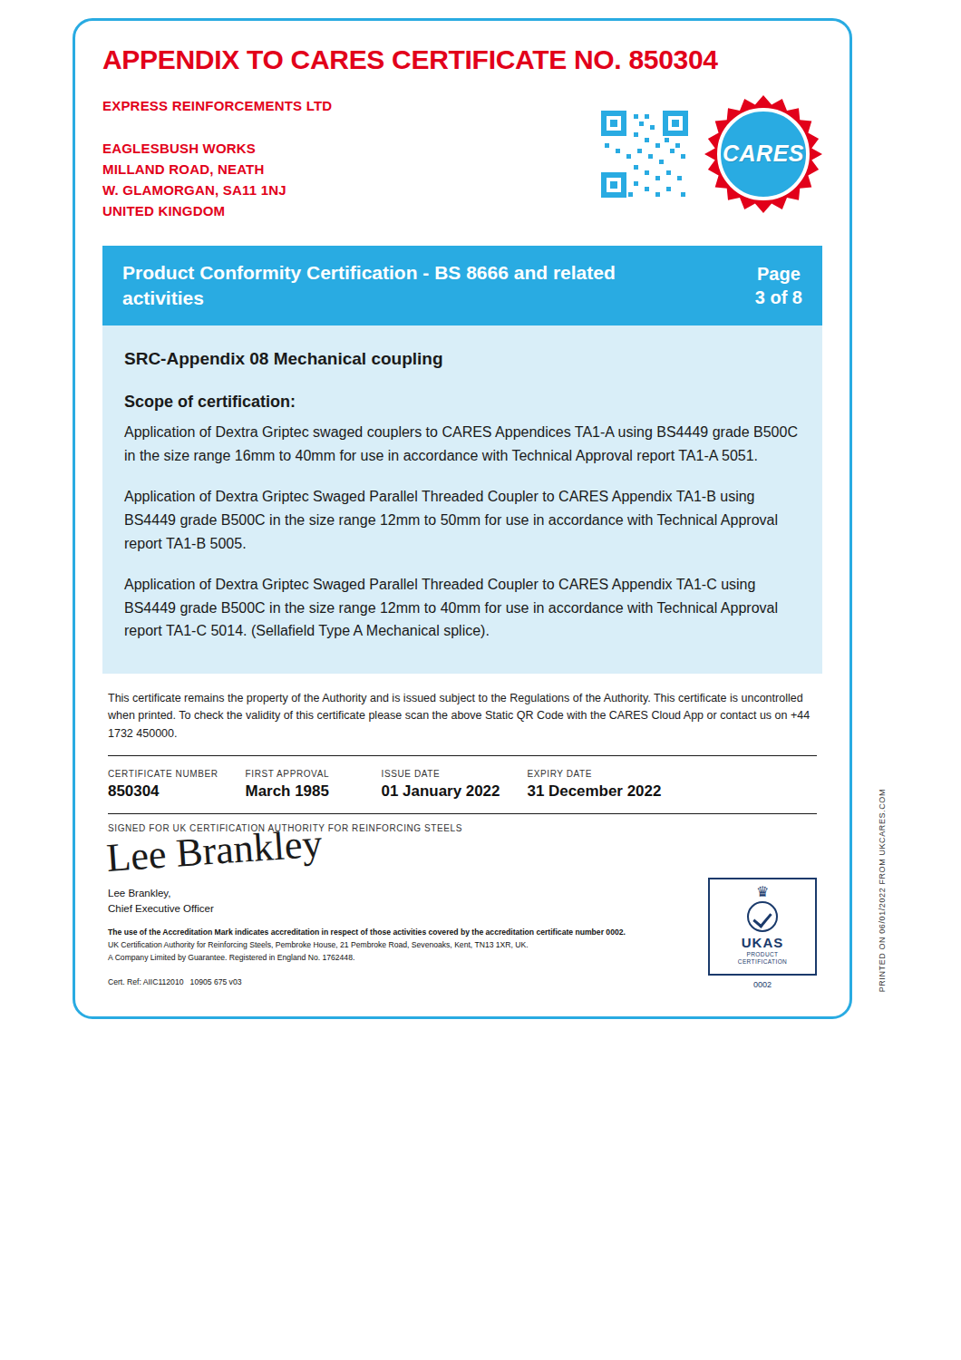APPENDIX TO CARES CERTIFICATE NO. 850304
EXPRESS REINFORCEMENTS LTD
EAGLESBUSH WORKS
MILLAND ROAD, NEATH
W. GLAMORGAN, SA11 1NJ
UNITED KINGDOM
CARES
Product Conformity Certification - BS 8666 and related activities
Page
3 of 8
SRC-Appendix 08 Mechanical coupling
Scope of certification:
Application of Dextra Griptec swaged couplers to CARES Appendices TA1-A using BS4449 grade B500C in the size range 16mm to 40mm for use in accordance with Technical Approval report TA1-A 5051.
Application of Dextra Griptec Swaged Parallel Threaded Coupler to CARES Appendix TA1-B using BS4449 grade B500C in the size range 12mm to 50mm for use in accordance with Technical Approval report TA1-B 5005.
Application of Dextra Griptec Swaged Parallel Threaded Coupler to CARES Appendix TA1-C using BS4449 grade B500C in the size range 12mm to 40mm for use in accordance with Technical Approval report TA1-C 5014. (Sellafield Type A Mechanical splice).
This certificate remains the property of the Authority and is issued subject to the Regulations of the Authority. This certificate is uncontrolled when printed. To check the validity of this certificate please scan the above Static QR Code with the CARES Cloud App or contact us on +44 1732 450000.
CERTIFICATE NUMBER
850304
FIRST APPROVAL
March 1985
ISSUE DATE
01 January 2022
EXPIRY DATE
31 December 2022
SIGNED FOR UK CERTIFICATION AUTHORITY FOR REINFORCING STEELS
Lee Brankley
Lee Brankley,
Chief Executive Officer
The use of the Accreditation Mark indicates accreditation in respect of those activities covered by the accreditation certificate number 0002.
UK Certification Authority for Reinforcing Steels, Pembroke House, 21 Pembroke Road, Sevenoaks, Kent, TN13 1XR, UK.
A Company Limited by Guarantee. Registered in England No. 1762448.
Cert. Ref: AIIC112010 10905 675 v03
♛
UKAS
PRODUCT
CERTIFICATION
0002
PRINTED ON 06/01/2022 FROM UKCARES.COM